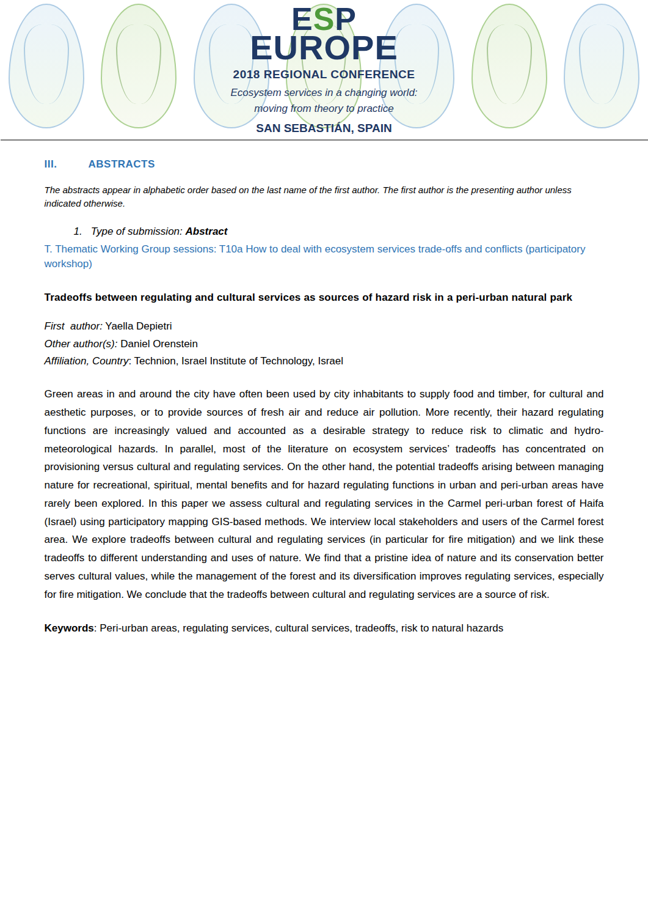ESP EUROPE
2018 REGIONAL CONFERENCE
Ecosystem services in a changing world:
moving from theory to practice
SAN SEBASTIÁN, SPAIN
15-19 OCTOBER 2018
III. ABSTRACTS
The abstracts appear in alphabetic order based on the last name of the first author. The first author is the presenting author unless indicated otherwise.
1. Type of submission: Abstract
T. Thematic Working Group sessions: T10a How to deal with ecosystem services trade-offs and conflicts (participatory workshop)
Tradeoffs between regulating and cultural services as sources of hazard risk in a peri-urban natural park
First author: Yaella Depietri
Other author(s): Daniel Orenstein
Affiliation, Country: Technion, Israel Institute of Technology, Israel
Green areas in and around the city have often been used by city inhabitants to supply food and timber, for cultural and aesthetic purposes, or to provide sources of fresh air and reduce air pollution. More recently, their hazard regulating functions are increasingly valued and accounted as a desirable strategy to reduce risk to climatic and hydro-meteorological hazards. In parallel, most of the literature on ecosystem services’ tradeoffs has concentrated on provisioning versus cultural and regulating services. On the other hand, the potential tradeoffs arising between managing nature for recreational, spiritual, mental benefits and for hazard regulating functions in urban and peri-urban areas have rarely been explored. In this paper we assess cultural and regulating services in the Carmel peri-urban forest of Haifa (Israel) using participatory mapping GIS-based methods. We interview local stakeholders and users of the Carmel forest area. We explore tradeoffs between cultural and regulating services (in particular for fire mitigation) and we link these tradeoffs to different understanding and uses of nature. We find that a pristine idea of nature and its conservation better serves cultural values, while the management of the forest and its diversification improves regulating services, especially for fire mitigation. We conclude that the tradeoffs between cultural and regulating services are a source of risk.
Keywords: Peri-urban areas, regulating services, cultural services, tradeoffs, risk to natural hazards